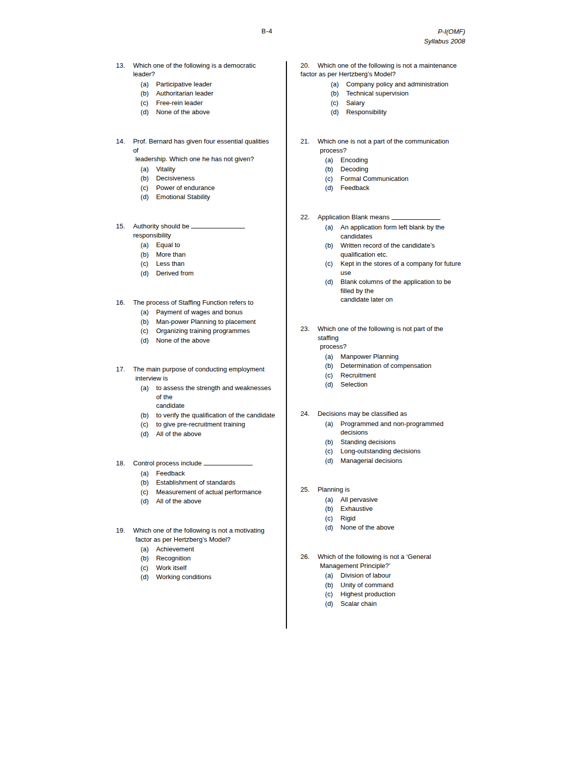B-4
P-I(OMF)
Syllabus 2008
13. Which one of the following is a democratic leader?
(a) Participative leader
(b) Authoritarian leader
(c) Free-rein leader
(d) None of the above
14. Prof. Bernard has given four essential qualities of leadership. Which one he has not given?
(a) Vitality
(b) Decisiveness
(c) Power of endurance
(d) Emotional Stability
15. Authority should be responsibility
(a) Equal to
(b) More than
(c) Less than
(d) Derived from
16. The process of Staffing Function refers to
(a) Payment of wages and bonus
(b) Man-power Planning to placement
(c) Organizing training programmes
(d) None of the above
17. The main purpose of conducting employment interview is
(a) to assess the strength and weaknesses of the candidate
(b) to verify the qualification of the candidate
(c) to give pre-recruitment training
(d) All of the above
18. Control process include
(a) Feedback
(b) Establishment of standards
(c) Measurement of actual performance
(d) All of the above
19. Which one of the following is not a motivating factor as per Hertzberg’s Model?
(a) Achievement
(b) Recognition
(c) Work itself
(d) Working conditions
20. Which one of the following is not a maintenance
factor as per Hertzberg’s Model?
(a) Company policy and administration
(b) Technical supervision
(c) Salary
(d) Responsibility
21. Which one is not a part of the communication process?
(a) Encoding
(b) Decoding
(c) Formal Communication
(d) Feedback
22. Application Blank means
(a) An application form left blank by the candidates
(b) Written record of the candidate’s qualification etc.
(c) Kept in the stores of a company for future use
(d) Blank columns of the application to be filled by the candidate later on
23. Which one of the following is not part of the staffing process?
(a) Manpower Planning
(b) Determination of compensation
(c) Recruitment
(d) Selection
24. Decisions may be classified as
(a) Programmed and non-programmed decisions
(b) Standing decisions
(c) Long-outstanding decisions
(d) Managerial decisions
25. Planning is
(a) All pervasive
(b) Exhaustive
(c) Rigid
(d) None of the above
26. Which of the following is not a ‘General Management Principle?’
(a) Division of labour
(b) Unity of command
(c) Highest production
(d) Scalar chain